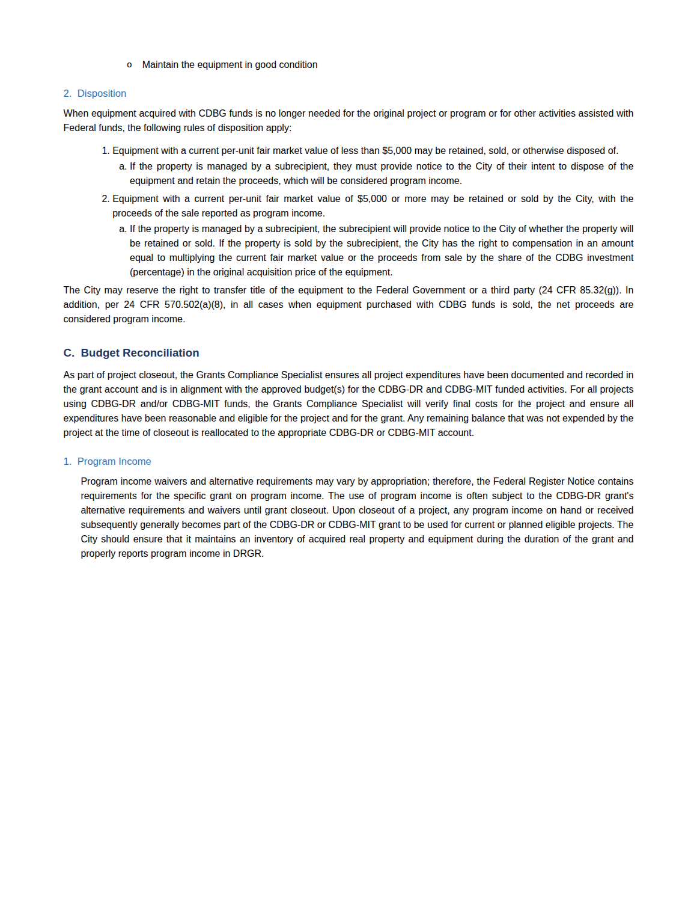Maintain the equipment in good condition
2. Disposition
When equipment acquired with CDBG funds is no longer needed for the original project or program or for other activities assisted with Federal funds, the following rules of disposition apply:
Equipment with a current per-unit fair market value of less than $5,000 may be retained, sold, or otherwise disposed of.
If the property is managed by a subrecipient, they must provide notice to the City of their intent to dispose of the equipment and retain the proceeds, which will be considered program income.
Equipment with a current per-unit fair market value of $5,000 or more may be retained or sold by the City, with the proceeds of the sale reported as program income.
If the property is managed by a subrecipient, the subrecipient will provide notice to the City of whether the property will be retained or sold. If the property is sold by the subrecipient, the City has the right to compensation in an amount equal to multiplying the current fair market value or the proceeds from sale by the share of the CDBG investment (percentage) in the original acquisition price of the equipment.
The City may reserve the right to transfer title of the equipment to the Federal Government or a third party (24 CFR 85.32(g)). In addition, per 24 CFR 570.502(a)(8), in all cases when equipment purchased with CDBG funds is sold, the net proceeds are considered program income.
C. Budget Reconciliation
As part of project closeout, the Grants Compliance Specialist ensures all project expenditures have been documented and recorded in the grant account and is in alignment with the approved budget(s) for the CDBG-DR and CDBG-MIT funded activities. For all projects using CDBG-DR and/or CDBG-MIT funds, the Grants Compliance Specialist will verify final costs for the project and ensure all expenditures have been reasonable and eligible for the project and for the grant. Any remaining balance that was not expended by the project at the time of closeout is reallocated to the appropriate CDBG-DR or CDBG-MIT account.
1. Program Income
Program income waivers and alternative requirements may vary by appropriation; therefore, the Federal Register Notice contains requirements for the specific grant on program income. The use of program income is often subject to the CDBG-DR grant's alternative requirements and waivers until grant closeout. Upon closeout of a project, any program income on hand or received subsequently generally becomes part of the CDBG-DR or CDBG-MIT grant to be used for current or planned eligible projects. The City should ensure that it maintains an inventory of acquired real property and equipment during the duration of the grant and properly reports program income in DRGR.